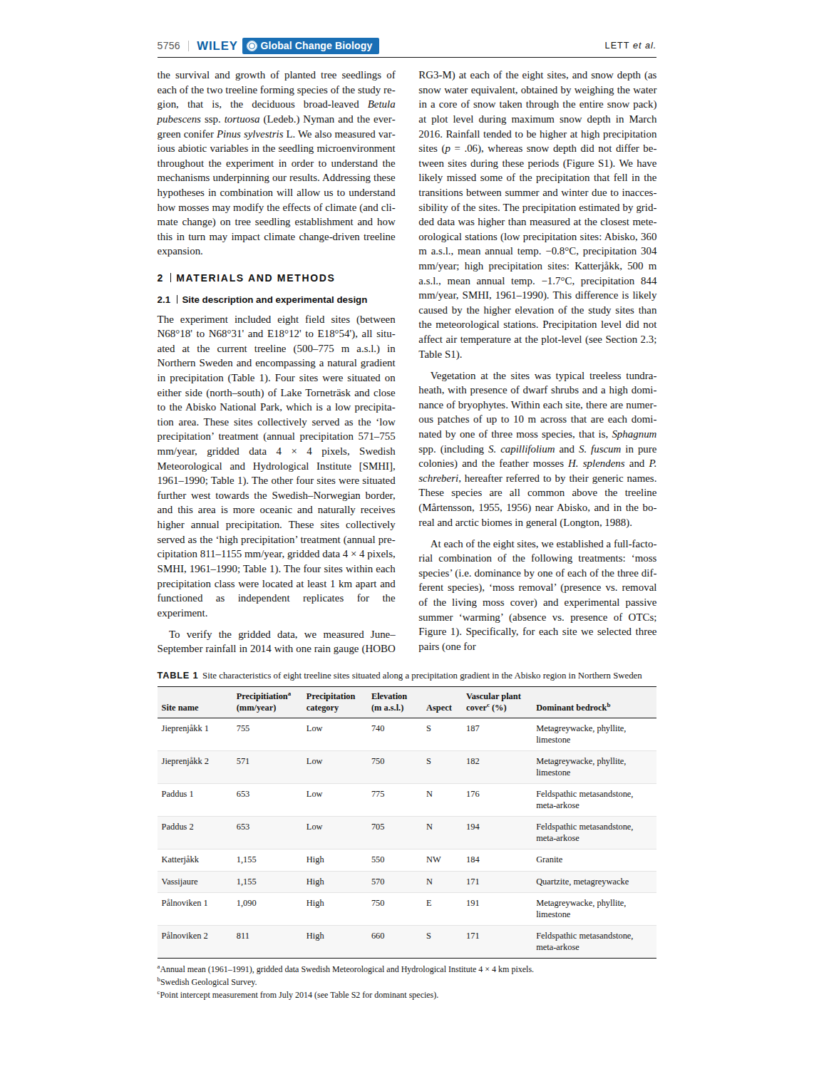5756 WILEY Global Change Biology LETT et al.
the survival and growth of planted tree seedlings of each of the two treeline forming species of the study region, that is, the deciduous broad-leaved Betula pubescens ssp. tortuosa (Ledeb.) Nyman and the evergreen conifer Pinus sylvestris L. We also measured various abiotic variables in the seedling microenvironment throughout the experiment in order to understand the mechanisms underpinning our results. Addressing these hypotheses in combination will allow us to understand how mosses may modify the effects of climate (and climate change) on tree seedling establishment and how this in turn may impact climate change-driven treeline expansion.
2 MATERIALS AND METHODS
2.1 Site description and experimental design
The experiment included eight field sites (between N68°18' to N68°31' and E18°12' to E18°54'), all situated at the current treeline (500–775 m a.s.l.) in Northern Sweden and encompassing a natural gradient in precipitation (Table 1). Four sites were situated on either side (north–south) of Lake Torneträsk and close to the Abisko National Park, which is a low precipitation area. These sites collectively served as the ‘low precipitation’ treatment (annual precipitation 571–755 mm/year, gridded data 4 × 4 pixels, Swedish Meteorological and Hydrological Institute [SMHI], 1961–1990; Table 1). The other four sites were situated further west towards the Swedish–Norwegian border, and this area is more oceanic and naturally receives higher annual precipitation. These sites collectively served as the ‘high precipitation’ treatment (annual precipitation 811–1155 mm/year, gridded data 4 × 4 pixels, SMHI, 1961–1990; Table 1). The four sites within each precipitation class were located at least 1 km apart and functioned as independent replicates for the experiment.
To verify the gridded data, we measured June–September rainfall in 2014 with one rain gauge (HOBO RG3-M) at each of the eight sites, and snow depth (as snow water equivalent, obtained by weighing the water in a core of snow taken through the entire snow pack) at plot level during maximum snow depth in March 2016. Rainfall tended to be higher at high precipitation sites (p = .06), whereas snow depth did not differ between sites during these periods (Figure S1). We have likely missed some of the precipitation that fell in the transitions between summer and winter due to inaccessibility of the sites. The precipitation estimated by gridded data was higher than measured at the closest meteorological stations (low precipitation sites: Abisko, 360 m a.s.l., mean annual temp. −0.8°C, precipitation 304 mm/year; high precipitation sites: Katterjåkk, 500 m a.s.l., mean annual temp. −1.7°C, precipitation 844 mm/year, SMHI, 1961–1990). This difference is likely caused by the higher elevation of the study sites than the meteorological stations. Precipitation level did not affect air temperature at the plot-level (see Section 2.3; Table S1).
Vegetation at the sites was typical treeless tundra-heath, with presence of dwarf shrubs and a high dominance of bryophytes. Within each site, there are numerous patches of up to 10 m across that are each dominated by one of three moss species, that is, Sphagnum spp. (including S. capillifolium and S. fuscum in pure colonies) and the feather mosses H. splendens and P. schreberi, hereafter referred to by their generic names. These species are all common above the treeline (Mårtensson, 1955, 1956) near Abisko, and in the boreal and arctic biomes in general (Longton, 1988).
At each of the eight sites, we established a full-factorial combination of the following treatments: ‘moss species’ (i.e. dominance by one of each of the three different species), ‘moss removal’ (presence vs. removal of the living moss cover) and experimental passive summer ‘warming’ (absence vs. presence of OTCs; Figure 1). Specifically, for each site we selected three pairs (one for
TABLE 1 Site characteristics of eight treeline sites situated along a precipitation gradient in the Abisko region in Northern Sweden
| Site name | Precipitiation a (mm/year) | Precipitation category | Elevation (m a.s.l.) | Aspect | Vascular plant cover c (%) | Dominant bedrock b |
| --- | --- | --- | --- | --- | --- | --- |
| Jieprenjåkk 1 | 755 | Low | 740 | S | 187 | Metagreywacke, phyllite, limestone |
| Jieprenjåkk 2 | 571 | Low | 750 | S | 182 | Metagreywacke, phyllite, limestone |
| Paddus 1 | 653 | Low | 775 | N | 176 | Feldspathic metasandstone, meta-arkose |
| Paddus 2 | 653 | Low | 705 | N | 194 | Feldspathic metasandstone, meta-arkose |
| Katterjåkk | 1,155 | High | 550 | NW | 184 | Granite |
| Vassijaure | 1,155 | High | 570 | N | 171 | Quartzite, metagreywacke |
| Pålnoviken 1 | 1,090 | High | 750 | E | 191 | Metagreywacke, phyllite, limestone |
| Pålnoviken 2 | 811 | High | 660 | S | 171 | Feldspathic metasandstone, meta-arkose |
aAnnual mean (1961–1991), gridded data Swedish Meteorological and Hydrological Institute 4 × 4 km pixels.
bSwedish Geological Survey.
cPoint intercept measurement from July 2014 (see Table S2 for dominant species).